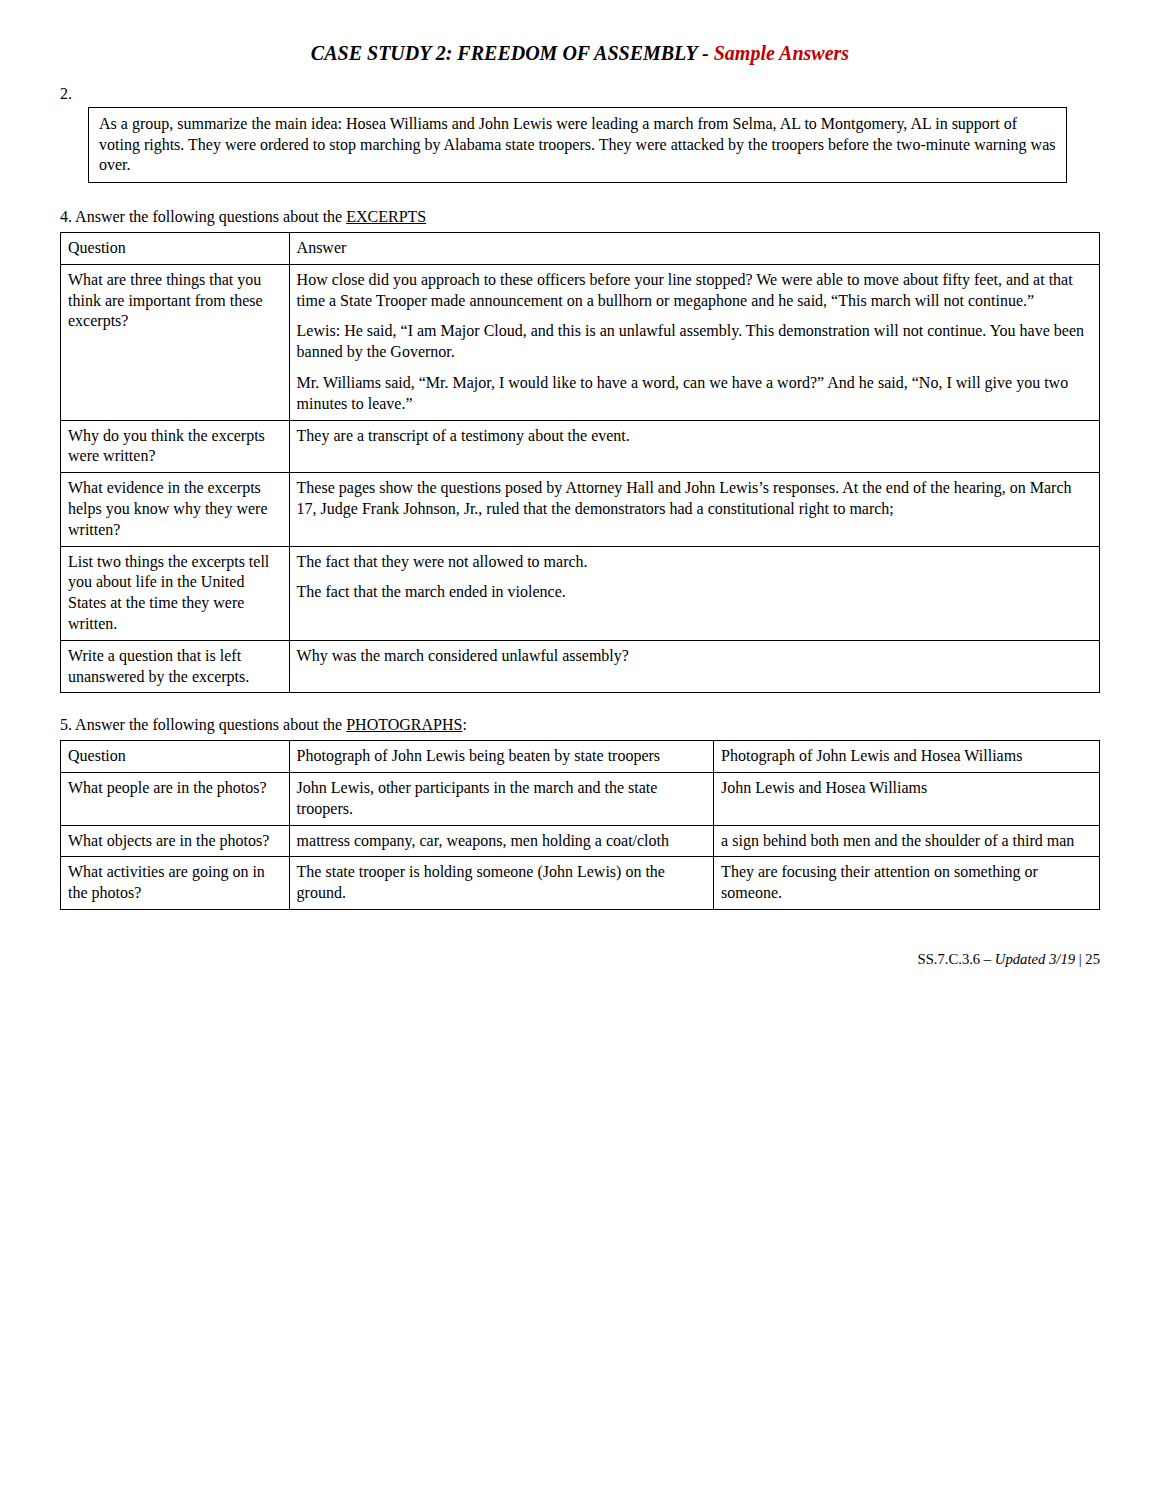CASE STUDY 2: FREEDOM OF ASSEMBLY - Sample Answers
2.
As a group, summarize the main idea: Hosea Williams and John Lewis were leading a march from Selma, AL to Montgomery, AL in support of voting rights. They were ordered to stop marching by Alabama state troopers. They were attacked by the troopers before the two-minute warning was over.
4. Answer the following questions about the EXCERPTS
| Question | Answer |
| --- | --- |
| What are three things that you think are important from these excerpts? | How close did you approach to these officers before your line stopped? We were able to move about fifty feet, and at that time a State Trooper made announcement on a bullhorn or megaphone and he said, “This march will not continue.” Lewis: He said, “I am Major Cloud, and this is an unlawful assembly. This demonstration will not continue. You have been banned by the Governor. Mr. Williams said, “Mr. Major, I would like to have a word, can we have a word?” And he said, “No, I will give you two minutes to leave.” |
| Why do you think the excerpts were written? | They are a transcript of a testimony about the event. |
| What evidence in the excerpts helps you know why they were written? | These pages show the questions posed by Attorney Hall and John Lewis’s responses. At the end of the hearing, on March 17, Judge Frank Johnson, Jr., ruled that the demonstrators had a constitutional right to march; |
| List two things the excerpts tell you about life in the United States at the time they were written. | The fact that they were not allowed to march. The fact that the march ended in violence. |
| Write a question that is left unanswered by the excerpts. | Why was the march considered unlawful assembly? |
5. Answer the following questions about the PHOTOGRAPHS:
| Question | Photograph of John Lewis being beaten by state troopers | Photograph of John Lewis and Hosea Williams |
| --- | --- | --- |
| What people are in the photos? | John Lewis, other participants in the march and the state troopers. | John Lewis and Hosea Williams |
| What objects are in the photos? | mattress company, car, weapons, men holding a coat/cloth | a sign behind both men and the shoulder of a third man |
| What activities are going on in the photos? | The state trooper is holding someone (John Lewis) on the ground. | They are focusing their attention on something or someone. |
SS.7.C.3.6 – Updated 3/19 | 25